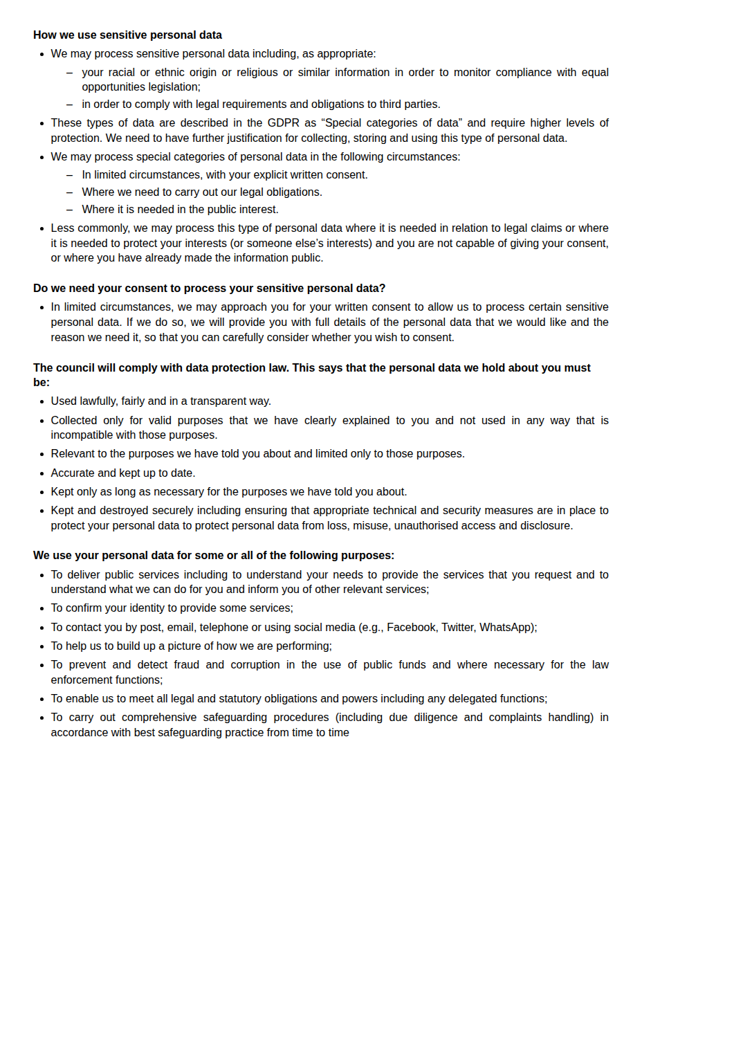How we use sensitive personal data
We may process sensitive personal data including, as appropriate:
your racial or ethnic origin or religious or similar information in order to monitor compliance with equal opportunities legislation;
in order to comply with legal requirements and obligations to third parties.
These types of data are described in the GDPR as “Special categories of data” and require higher levels of protection. We need to have further justification for collecting, storing and using this type of personal data.
We may process special categories of personal data in the following circumstances:
In limited circumstances, with your explicit written consent.
Where we need to carry out our legal obligations.
Where it is needed in the public interest.
Less commonly, we may process this type of personal data where it is needed in relation to legal claims or where it is needed to protect your interests (or someone else’s interests) and you are not capable of giving your consent, or where you have already made the information public.
Do we need your consent to process your sensitive personal data?
In limited circumstances, we may approach you for your written consent to allow us to process certain sensitive personal data. If we do so, we will provide you with full details of the personal data that we would like and the reason we need it, so that you can carefully consider whether you wish to consent.
The council will comply with data protection law. This says that the personal data we hold about you must be:
Used lawfully, fairly and in a transparent way.
Collected only for valid purposes that we have clearly explained to you and not used in any way that is incompatible with those purposes.
Relevant to the purposes we have told you about and limited only to those purposes.
Accurate and kept up to date.
Kept only as long as necessary for the purposes we have told you about.
Kept and destroyed securely including ensuring that appropriate technical and security measures are in place to protect your personal data to protect personal data from loss, misuse, unauthorised access and disclosure.
We use your personal data for some or all of the following purposes:
To deliver public services including to understand your needs to provide the services that you request and to understand what we can do for you and inform you of other relevant services;
To confirm your identity to provide some services;
To contact you by post, email, telephone or using social media (e.g., Facebook, Twitter, WhatsApp);
To help us to build up a picture of how we are performing;
To prevent and detect fraud and corruption in the use of public funds and where necessary for the law enforcement functions;
To enable us to meet all legal and statutory obligations and powers including any delegated functions;
To carry out comprehensive safeguarding procedures (including due diligence and complaints handling) in accordance with best safeguarding practice from time to time